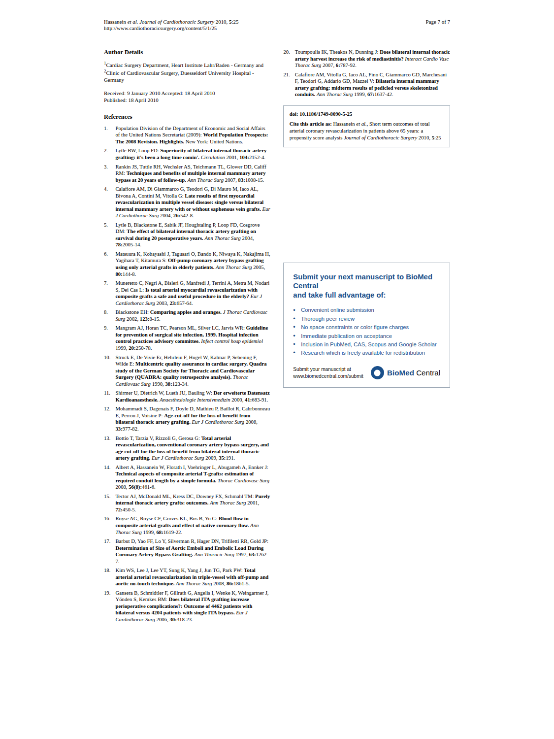Hassanein et al. Journal of Cardiothoracic Surgery 2010, 5:25
http://www.cardiothoracicsurgery.org/content/5/1/25
Page 7 of 7
Author Details
1Cardiac Surgery Department, Heart Institute Lahr/Baden - Germany and 2Clinic of Cardiovascular Surgery, Duesseldorf University Hospital - Germany
Received: 9 January 2010 Accepted: 18 April 2010
Published: 18 April 2010
References
Population Division of the Department of Economic and Social Affairs of the United Nations Secretariat (2009): World Population Prospects: The 2008 Revision. Highlights. New York: United Nations.
Lytle BW, Loop FD: Superiority of bilateral internal thoracic artery grafting: it's been a long time comin'. Circulation 2001, 104: 2152-4.
Rankin JS, Tuttle RH, Wechsler AS, Teichmann TL, Glower DD, Califf RM: Techniques and benefits of multiple internal mammary artery bypass at 20 years of follow-up. Ann Thorac Surg 2007, 83: 1008-15.
Calafiore AM, Di Giammarco G, Teodori G, Di Mauro M, Iaco AL, Bivona A, Contini M, Vitolla G: Late results of first myocardial revascularization in multiple vessel disease: single versus bilateral internal mammary artery with or without saphenous vein grafts. Eur J Cardiothorac Surg 2004, 26: 542-8.
Lytle B, Blackstone E, Sabik JF, Houghtaling P, Loop FD, Cosgrove DM: The effect of bilateral internal thoracic artery grafting on survival during 20 postoperative years. Ann Thorac Surg 2004, 78: 2005-14.
Matsuura K, Kobayashi J, Tagusari O, Bando K, Niwaya K, Nakajima H, Yagihara T, Kitamura S: Off-pump coronary artery bypass grafting using only arterial grafts in elderly patients. Ann Thorac Surg 2005, 80: 144-8.
Muneretto C, Negri A, Bisleri G, Manfredi J, Terrini A, Metra M, Nodari S, Dei Cas L: Is total arterial myocardial revascularization with composite grafts a safe and useful procedure in the elderly? Eur J Cardiothorac Surg 2003, 23: 657-64.
Blackstone EH: Comparing apples and oranges. J Thorac Cardiovasc Surg 2002, 123: 8-15.
Mangram AJ, Horan TC, Pearson ML, Silver LC, Jarvis WR: Guideline for prevention of surgical site infection, 1999. Hospital infection control practices advisory committee. Infect control hosp epidemiol 1999, 20: 250-78.
Struck E, De Vivie Er, Hehrlein F, Hugel W, Kalmar P, Sebening F, Wilde E: Multicentric quality assurance in cardiac surgery. Quadra study of the German Society for Thoracic and Cardiovascular Surgery (QUADRA: quality retrospective analysis). Thorac Cardiovasc Surg 1990, 38: 123-34.
Shirmer U, Dietrich W, Lueth JU, Bauling W: Der erweiterte Datensatz Kardioanaesthesie. Anaesthesiologie Intensivmedizin 2000, 41: 683-91.
Mohammadi S, Dagenais F, Doyle D, Mathieu P, Baillot R, Cahrbonneau E, Perron J, Voisine P: Age-cut-off for the loss of benefit from bilateral thoracic artery grafting. Eur J Cardiothorac Surg 2008, 33: 977-82.
Bottio T, Tarzia V, Rizzoli G, Gerosa G: Total arterial revascularization, conventional coronary artery bypass surgery, and age cut-off for the loss of benefit from bilateral internal thoracic artery grafting. Eur J Cardiothorac Surg 2009, 35: 191.
Albert A, Hassanein W, Florath I, Voehringer L, Abugameh A, Ennker J: Technical aspects of composite arterial T-grafts: estimation of required conduit length by a simple formula. Thorac Cardiovasc Surg 2008, 56(8): 461-6.
Tector AJ, McDonald ML, Kress DC, Downey FX, Schmahl TM: Purely internal thoracic artery grafts: outcomes. Ann Thorac Surg 2001, 72: 450-5.
Royse AG, Royse CF, Groves KL, Bus B, Yu G: Blood flow in composite arterial grafts and effect of native coronary flow. Ann Thorac Surg 1999, 68: 1619-22.
Barbut D, Yao FF, Lo Y, Silverman R, Hager DN, Trifiletti RR, Gold JP: Determination of Size of Aortic Emboli and Embolic Load During Coronary Artery Bypass Grafting. Ann Thoracic Surg 1997, 63: 1262-7.
Kim WS, Lee J, Lee YT, Sung K, Yang J, Jun TG, Park PW: Total arterial arterial revascularization in triple-vessel with off-pump and aortic no-touch technique. Ann Thorac Surg 2008, 86: 1861-5.
Gansera B, Schmidtler F, Gillrath G, Angelis I, Wenke K, Weingartner J, Yönden S, Kemkes BM: Does bilateral ITA grafting increase perioperative complications?: Outcome of 4462 patients with bilateral versus 4204 patients with single ITA bypass. Eur J Cardiothorac Surg 2006, 30: 318-23.
Toumpoulis IK, Theakos N, Dunning J: Does bilateral internal thoracic artery harvest increase the risk of mediastinitis? Interact Cardio Vasc Thorac Surg 2007, 6: 787-92.
Calafiore AM, Vitolla G, Iaco AL, Fino C, Giammarco GD, Marchesani F, Teodori G, Addario GD, Mazzei V: Bilaterla internal mammary artery grafting: midterm results of pedicled versus skeletonized conduits. Ann Thorac Surg 1999, 67: 1637-42.
doi: 10.1186/1749-8090-5-25
Cite this article as: Hassanein et al., Short term outcomes of total arterial coronary revascularization in patients above 65 years: a propensity score analysis Journal of Cardiothoracic Surgery 2010, 5:25
Submit your next manuscript to BioMed Central
and take full advantage of:
Convenient online submission
Thorough peer review
No space constraints or color figure charges
Immediate publication on acceptance
Inclusion in PubMed, CAS, Scopus and Google Scholar
Research which is freely available for redistribution
Submit your manuscript at
www.biomedcentral.com/submit
BioMed Central